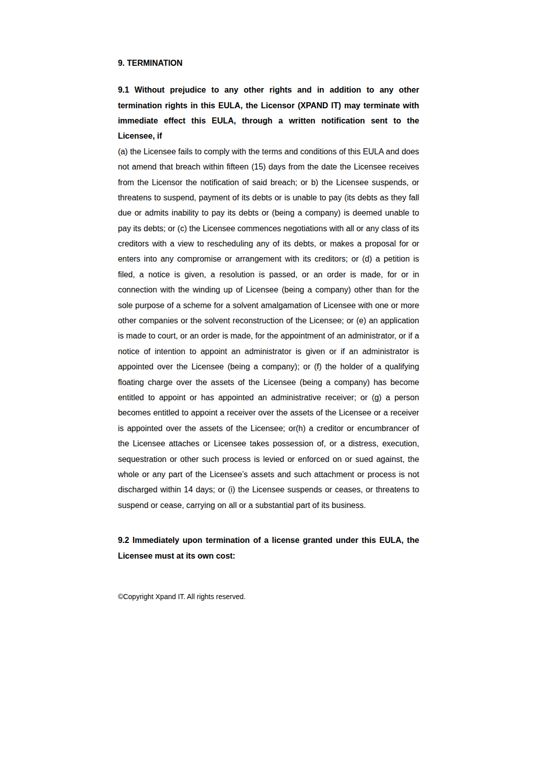9. TERMINATION
9.1 Without prejudice to any other rights and in addition to any other termination rights in this EULA, the Licensor (XPAND IT) may terminate with immediate effect this EULA, through a written notification sent to the Licensee, if
(a) the Licensee fails to comply with the terms and conditions of this EULA and does not amend that breach within fifteen (15) days from the date the Licensee receives from the Licensor the notification of said breach; or b) the Licensee suspends, or threatens to suspend, payment of its debts or is unable to pay (its debts as they fall due or admits inability to pay its debts or (being a company) is deemed unable to pay its debts; or (c) the Licensee commences negotiations with all or any class of its creditors with a view to rescheduling any of its debts, or makes a proposal for or enters into any compromise or arrangement with its creditors; or (d) a petition is filed, a notice is given, a resolution is passed, or an order is made, for or in connection with the winding up of Licensee (being a company) other than for the sole purpose of a scheme for a solvent amalgamation of Licensee with one or more other companies or the solvent reconstruction of the Licensee; or (e) an application is made to court, or an order is made, for the appointment of an administrator, or if a notice of intention to appoint an administrator is given or if an administrator is appointed over the Licensee (being a company); or (f) the holder of a qualifying floating charge over the assets of the Licensee (being a company) has become entitled to appoint or has appointed an administrative receiver; or (g) a person becomes entitled to appoint a receiver over the assets of the Licensee or a receiver is appointed over the assets of the Licensee; or(h) a creditor or encumbrancer of the Licensee attaches or Licensee takes possession of, or a distress, execution, sequestration or other such process is levied or enforced on or sued against, the whole or any part of the Licensee’s assets and such attachment or process is not discharged within 14 days; or (i) the Licensee suspends or ceases, or threatens to suspend or cease, carrying on all or a substantial part of its business.
9.2 Immediately upon termination of a license granted under this EULA, the Licensee must at its own cost:
©Copyright Xpand IT. All rights reserved.